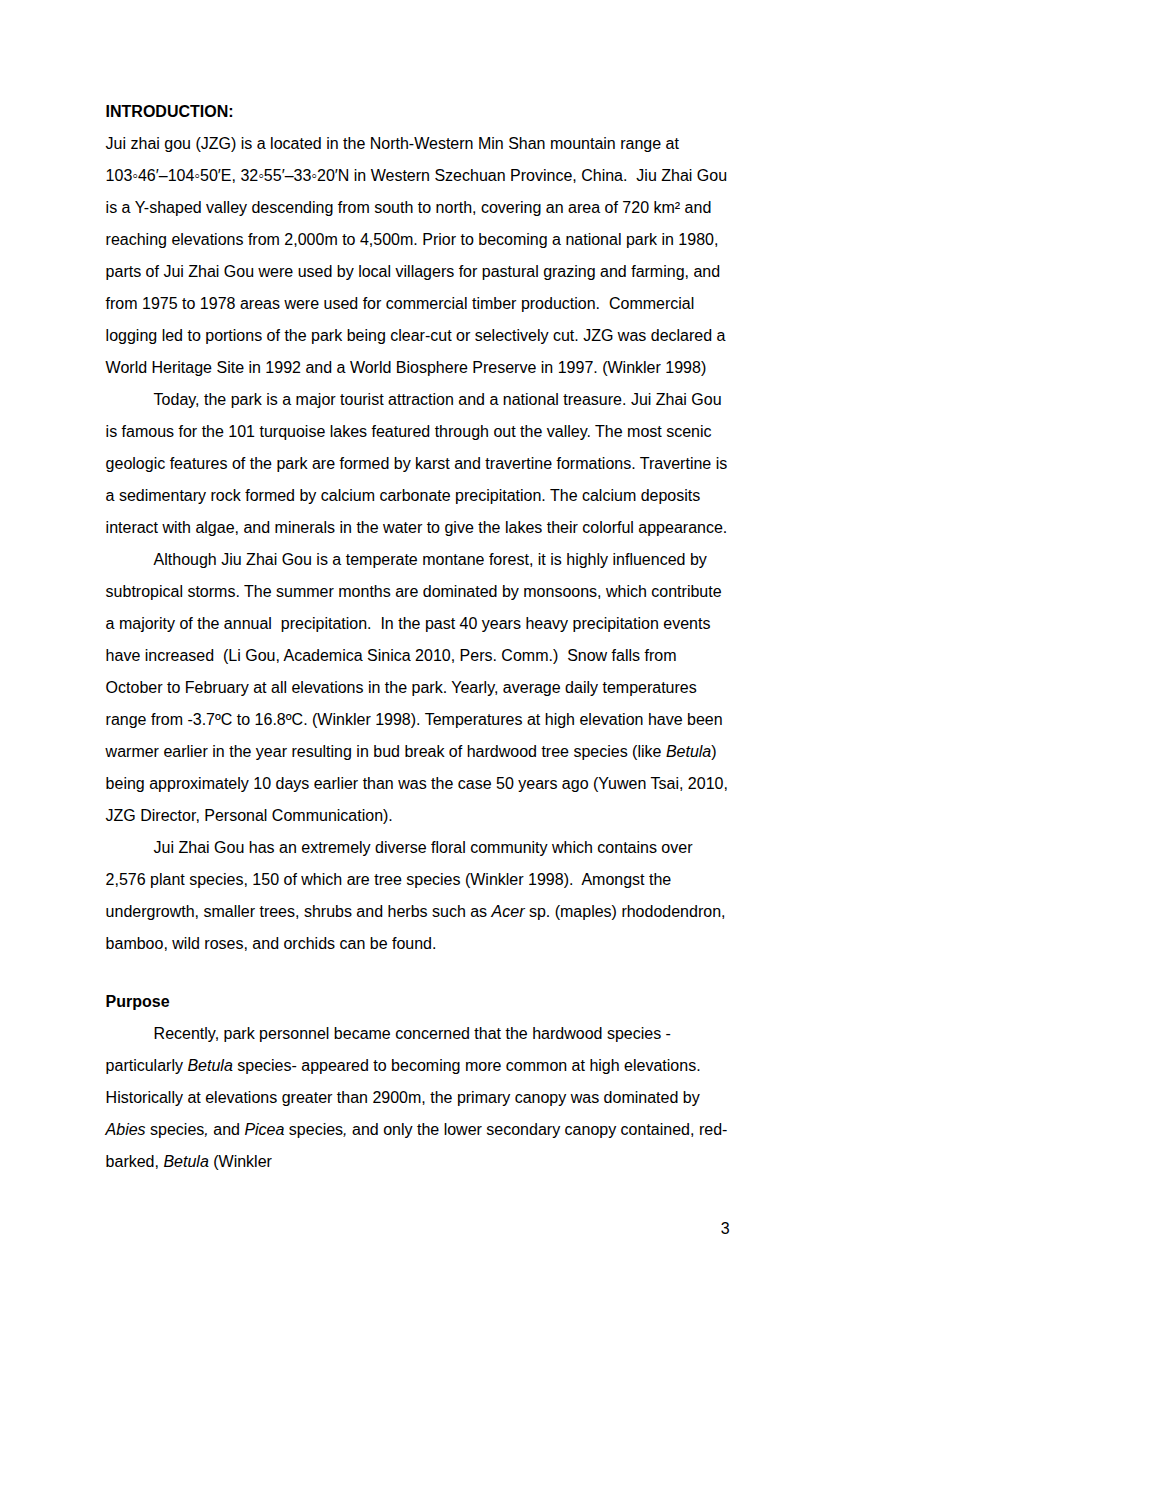INTRODUCTION:
Jui zhai gou (JZG) is a located in the North-Western Min Shan mountain range at 103◦46′–104◦50′E, 32◦55′–33◦20′N in Western Szechuan Province, China. Jiu Zhai Gou is a Y-shaped valley descending from south to north, covering an area of 720 km² and reaching elevations from 2,000m to 4,500m. Prior to becoming a national park in 1980, parts of Jui Zhai Gou were used by local villagers for pastural grazing and farming, and from 1975 to 1978 areas were used for commercial timber production. Commercial logging led to portions of the park being clear-cut or selectively cut. JZG was declared a World Heritage Site in 1992 and a World Biosphere Preserve in 1997. (Winkler 1998)
Today, the park is a major tourist attraction and a national treasure. Jui Zhai Gou is famous for the 101 turquoise lakes featured through out the valley. The most scenic geologic features of the park are formed by karst and travertine formations. Travertine is a sedimentary rock formed by calcium carbonate precipitation. The calcium deposits interact with algae, and minerals in the water to give the lakes their colorful appearance.
Although Jiu Zhai Gou is a temperate montane forest, it is highly influenced by subtropical storms. The summer months are dominated by monsoons, which contribute a majority of the annual precipitation. In the past 40 years heavy precipitation events have increased (Li Gou, Academica Sinica 2010, Pers. Comm.) Snow falls from October to February at all elevations in the park. Yearly, average daily temperatures range from -3.7ºC to 16.8ºC. (Winkler 1998). Temperatures at high elevation have been warmer earlier in the year resulting in bud break of hardwood tree species (like Betula) being approximately 10 days earlier than was the case 50 years ago (Yuwen Tsai, 2010, JZG Director, Personal Communication).
Jui Zhai Gou has an extremely diverse floral community which contains over 2,576 plant species, 150 of which are tree species (Winkler 1998). Amongst the undergrowth, smaller trees, shrubs and herbs such as Acer sp. (maples) rhododendron, bamboo, wild roses, and orchids can be found.
Purpose
Recently, park personnel became concerned that the hardwood species - particularly Betula species- appeared to becoming more common at high elevations. Historically at elevations greater than 2900m, the primary canopy was dominated by Abies species, and Picea species, and only the lower secondary canopy contained, red-barked, Betula (Winkler
3